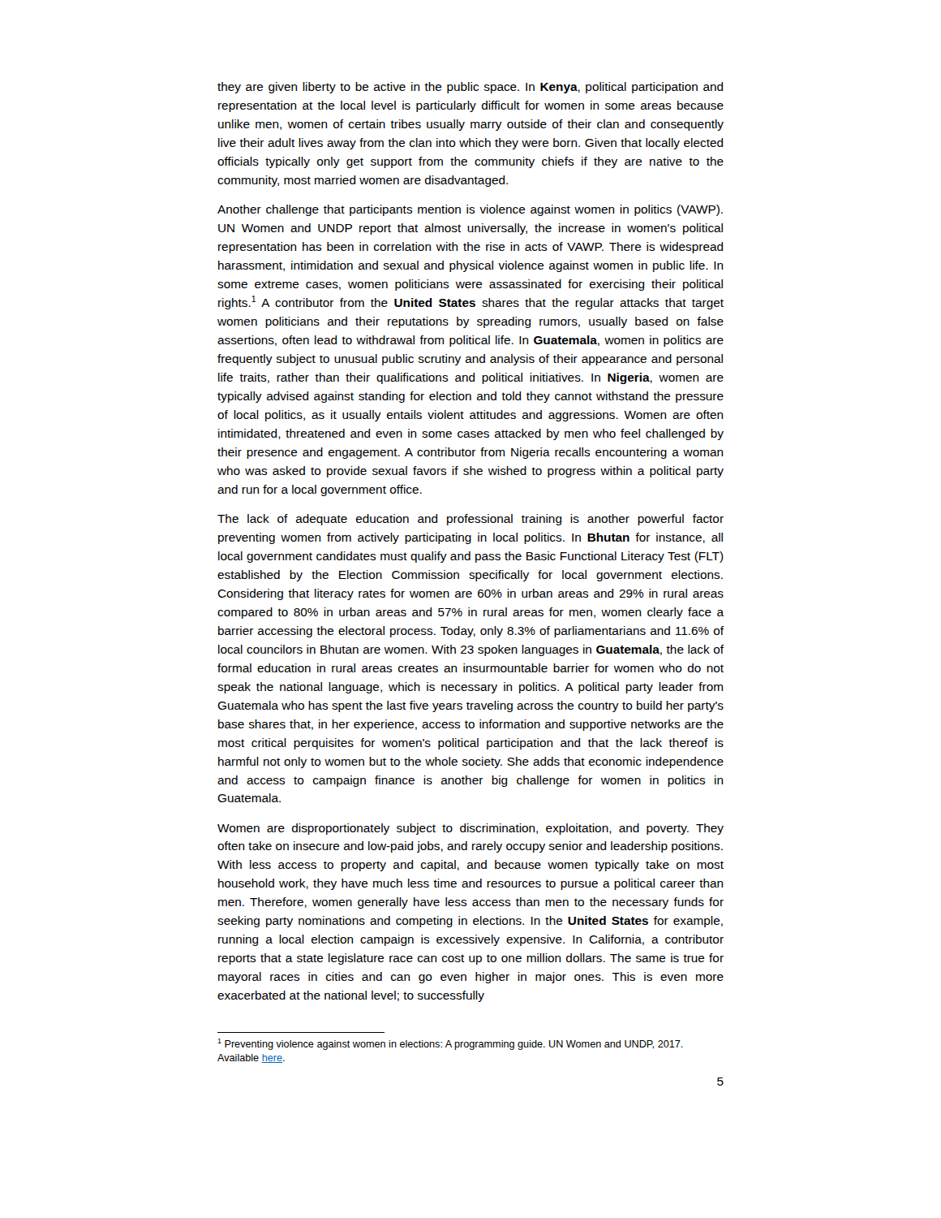they are given liberty to be active in the public space. In Kenya, political participation and representation at the local level is particularly difficult for women in some areas because unlike men, women of certain tribes usually marry outside of their clan and consequently live their adult lives away from the clan into which they were born. Given that locally elected officials typically only get support from the community chiefs if they are native to the community, most married women are disadvantaged.
Another challenge that participants mention is violence against women in politics (VAWP). UN Women and UNDP report that almost universally, the increase in women's political representation has been in correlation with the rise in acts of VAWP. There is widespread harassment, intimidation and sexual and physical violence against women in public life. In some extreme cases, women politicians were assassinated for exercising their political rights.1 A contributor from the United States shares that the regular attacks that target women politicians and their reputations by spreading rumors, usually based on false assertions, often lead to withdrawal from political life. In Guatemala, women in politics are frequently subject to unusual public scrutiny and analysis of their appearance and personal life traits, rather than their qualifications and political initiatives. In Nigeria, women are typically advised against standing for election and told they cannot withstand the pressure of local politics, as it usually entails violent attitudes and aggressions. Women are often intimidated, threatened and even in some cases attacked by men who feel challenged by their presence and engagement. A contributor from Nigeria recalls encountering a woman who was asked to provide sexual favors if she wished to progress within a political party and run for a local government office.
The lack of adequate education and professional training is another powerful factor preventing women from actively participating in local politics. In Bhutan for instance, all local government candidates must qualify and pass the Basic Functional Literacy Test (FLT) established by the Election Commission specifically for local government elections. Considering that literacy rates for women are 60% in urban areas and 29% in rural areas compared to 80% in urban areas and 57% in rural areas for men, women clearly face a barrier accessing the electoral process. Today, only 8.3% of parliamentarians and 11.6% of local councilors in Bhutan are women. With 23 spoken languages in Guatemala, the lack of formal education in rural areas creates an insurmountable barrier for women who do not speak the national language, which is necessary in politics. A political party leader from Guatemala who has spent the last five years traveling across the country to build her party's base shares that, in her experience, access to information and supportive networks are the most critical perquisites for women's political participation and that the lack thereof is harmful not only to women but to the whole society. She adds that economic independence and access to campaign finance is another big challenge for women in politics in Guatemala.
Women are disproportionately subject to discrimination, exploitation, and poverty. They often take on insecure and low-paid jobs, and rarely occupy senior and leadership positions. With less access to property and capital, and because women typically take on most household work, they have much less time and resources to pursue a political career than men. Therefore, women generally have less access than men to the necessary funds for seeking party nominations and competing in elections. In the United States for example, running a local election campaign is excessively expensive. In California, a contributor reports that a state legislature race can cost up to one million dollars. The same is true for mayoral races in cities and can go even higher in major ones. This is even more exacerbated at the national level; to successfully
1 Preventing violence against women in elections: A programming guide. UN Women and UNDP, 2017. Available here.
5